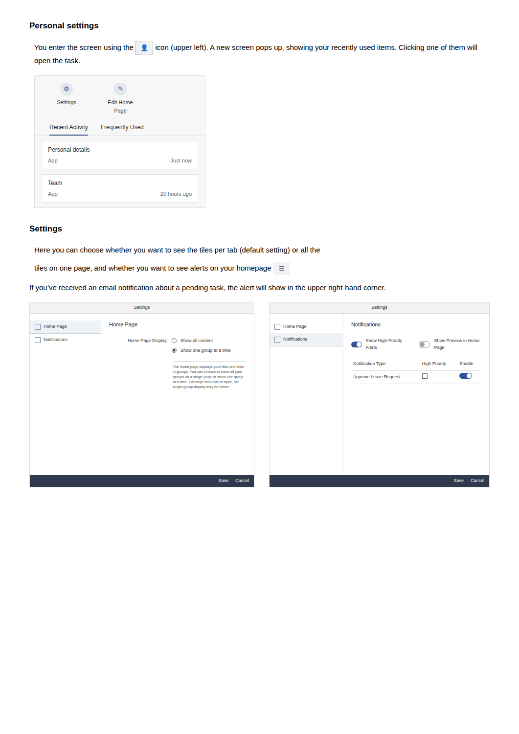Personal settings
You enter the screen using the 👤 icon (upper left). A new screen pops up, showing your recently used items. Clicking one of them will open the task.
⚙
Settings
✎
Edit Home Page
Recent Activity
Frequently Used
Personal details
App
Just now
Team
App
20 hours ago
Settings
Here you can choose whether you want to see the tiles per tab (default setting) or all the
tiles on one page, and whether you want to see alerts on your homepage ☰
If you’ve received an email notification about a pending task, the alert will show in the upper right-hand corner.
Settings
Home Page
Notifications
Home Page
Home Page Display:
Show all content
Show one group at a time
The home page displays your tiles and links in groups. You can choose to show all your groups on a single page or show one group at a time. For large amounts of apps, the single-group display may be better.
Save Cancel
Settings
Home Page
Notifications
Notifications
Show High-Priority Alerts Show Preview in Home Page
| Notification Type | High Priority | Enable |
| --- | --- | --- |
| Approve Leave Request | | |
Save Cancel